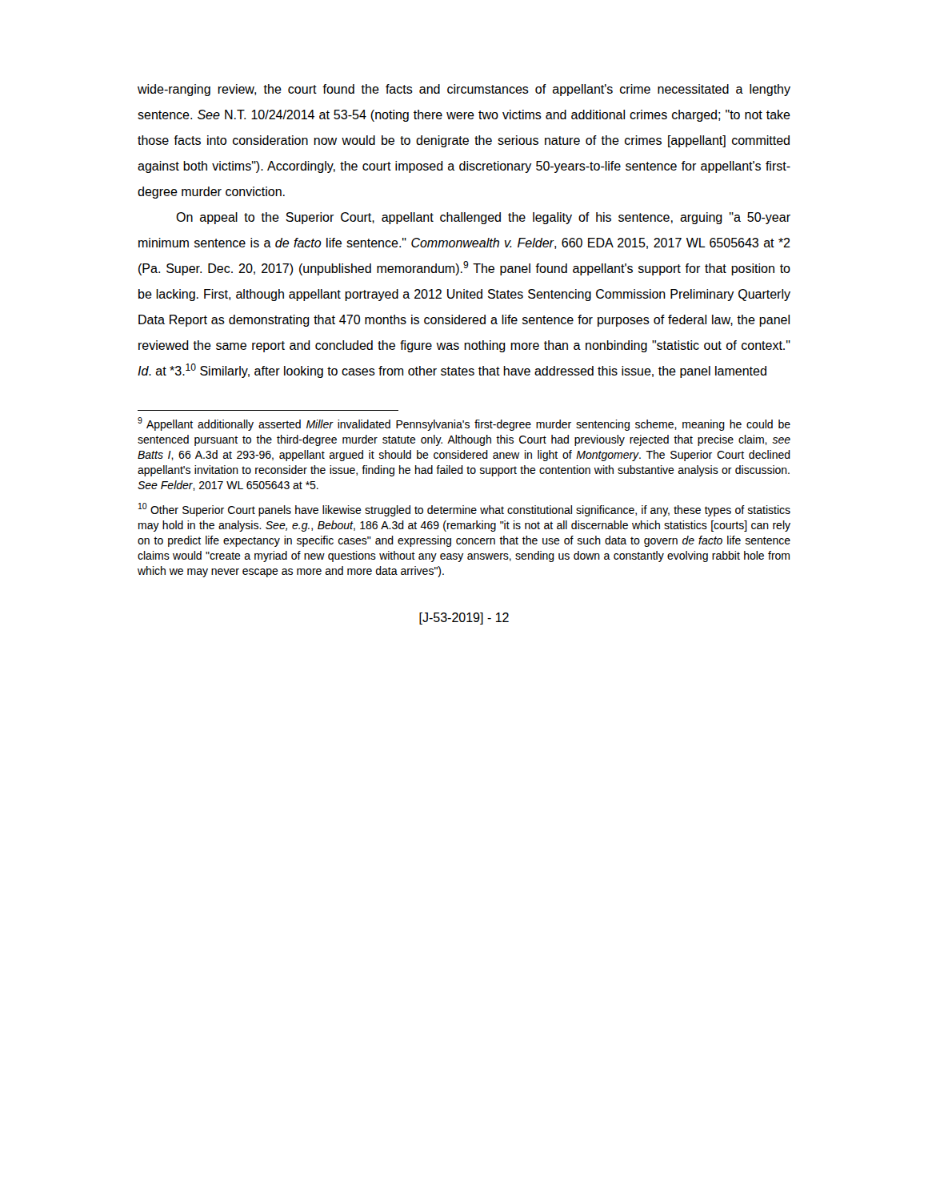wide-ranging review, the court found the facts and circumstances of appellant's crime necessitated a lengthy sentence. See N.T. 10/24/2014 at 53-54 (noting there were two victims and additional crimes charged; "to not take those facts into consideration now would be to denigrate the serious nature of the crimes [appellant] committed against both victims"). Accordingly, the court imposed a discretionary 50-years-to-life sentence for appellant's first-degree murder conviction.
On appeal to the Superior Court, appellant challenged the legality of his sentence, arguing "a 50-year minimum sentence is a de facto life sentence." Commonwealth v. Felder, 660 EDA 2015, 2017 WL 6505643 at *2 (Pa. Super. Dec. 20, 2017) (unpublished memorandum).9 The panel found appellant's support for that position to be lacking. First, although appellant portrayed a 2012 United States Sentencing Commission Preliminary Quarterly Data Report as demonstrating that 470 months is considered a life sentence for purposes of federal law, the panel reviewed the same report and concluded the figure was nothing more than a nonbinding "statistic out of context." Id. at *3.10 Similarly, after looking to cases from other states that have addressed this issue, the panel lamented
9 Appellant additionally asserted Miller invalidated Pennsylvania's first-degree murder sentencing scheme, meaning he could be sentenced pursuant to the third-degree murder statute only. Although this Court had previously rejected that precise claim, see Batts I, 66 A.3d at 293-96, appellant argued it should be considered anew in light of Montgomery. The Superior Court declined appellant's invitation to reconsider the issue, finding he had failed to support the contention with substantive analysis or discussion. See Felder, 2017 WL 6505643 at *5.
10 Other Superior Court panels have likewise struggled to determine what constitutional significance, if any, these types of statistics may hold in the analysis. See, e.g., Bebout, 186 A.3d at 469 (remarking "it is not at all discernable which statistics [courts] can rely on to predict life expectancy in specific cases" and expressing concern that the use of such data to govern de facto life sentence claims would "create a myriad of new questions without any easy answers, sending us down a constantly evolving rabbit hole from which we may never escape as more and more data arrives").
[J-53-2019] - 12